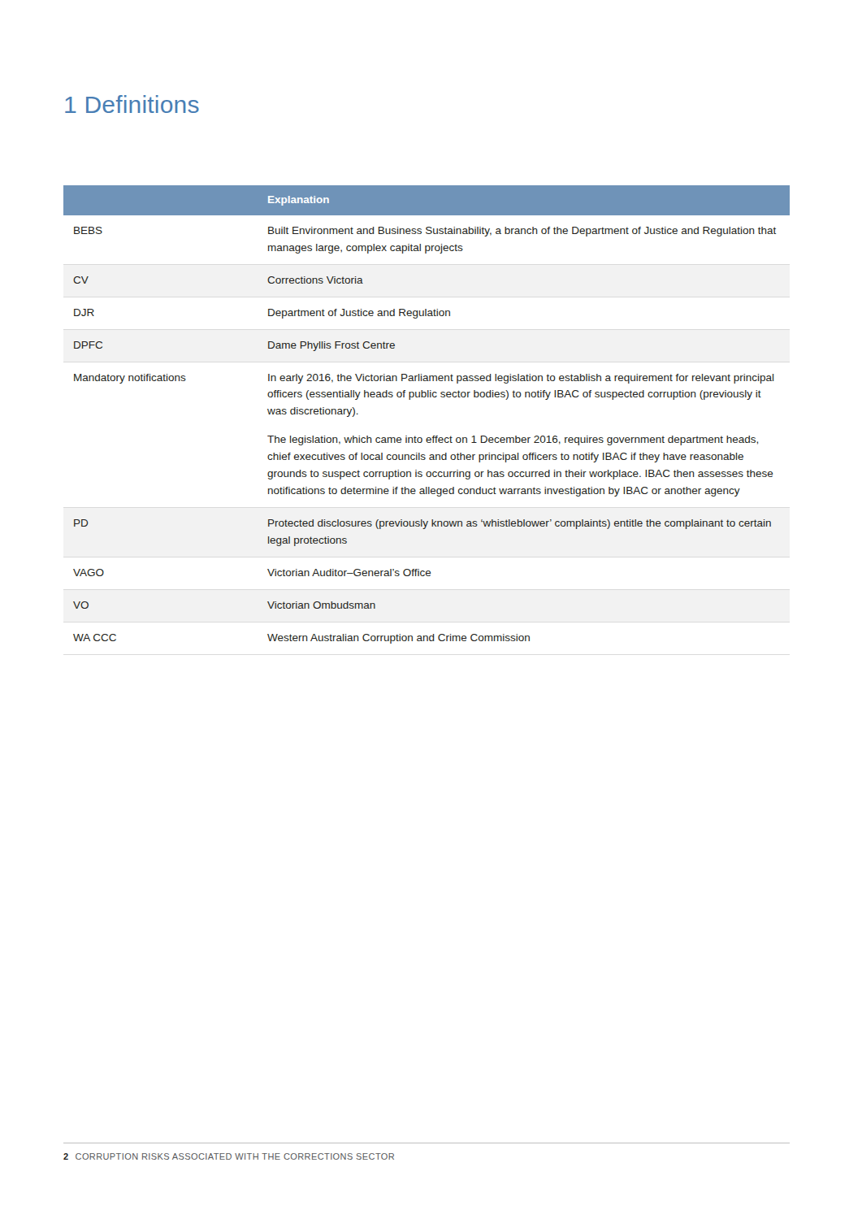1 Definitions
| | Explanation |
| --- | --- |
| BEBS | Built Environment and Business Sustainability, a branch of the Department of Justice and Regulation that manages large, complex capital projects |
| CV | Corrections Victoria |
| DJR | Department of Justice and Regulation |
| DPFC | Dame Phyllis Frost Centre |
| Mandatory notifications | In early 2016, the Victorian Parliament passed legislation to establish a requirement for relevant principal officers (essentially heads of public sector bodies) to notify IBAC of suspected corruption (previously it was discretionary). The legislation, which came into effect on 1 December 2016, requires government department heads, chief executives of local councils and other principal officers to notify IBAC if they have reasonable grounds to suspect corruption is occurring or has occurred in their workplace. IBAC then assesses these notifications to determine if the alleged conduct warrants investigation by IBAC or another agency |
| PD | Protected disclosures (previously known as ‘whistleblower’ complaints) entitle the complainant to certain legal protections |
| VAGO | Victorian Auditor–General’s Office |
| VO | Victorian Ombudsman |
| WA CCC | Western Australian Corruption and Crime Commission |
2 CORRUPTION RISKS ASSOCIATED WITH THE CORRECTIONS SECTOR